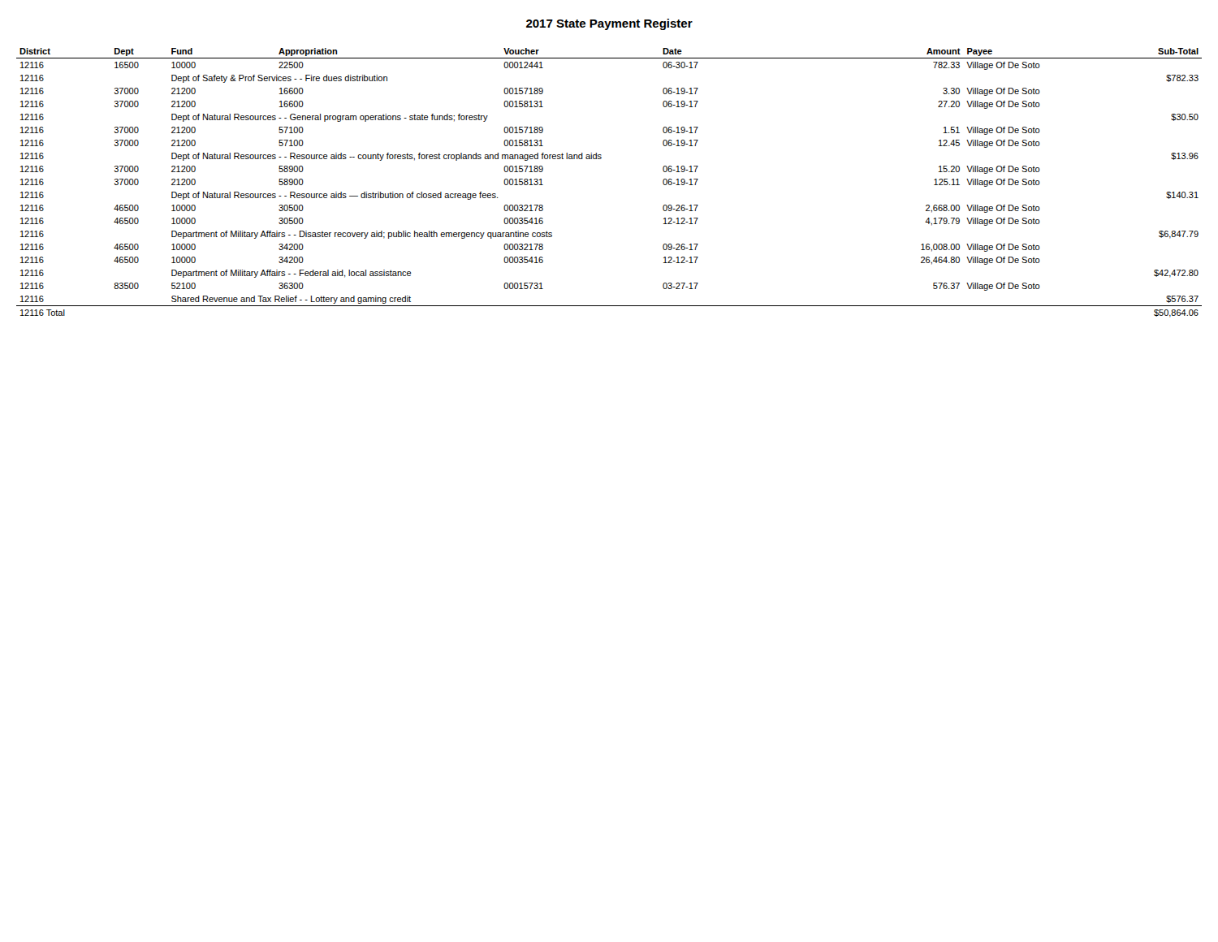2017 State Payment Register
| District | Dept | Fund | Appropriation | Voucher | Date | Amount | Payee | Sub-Total |
| --- | --- | --- | --- | --- | --- | --- | --- | --- |
| 12116 | 16500 | 10000 | 22500 | 00012441 | 06-30-17 | 782.33 | Village Of De Soto | |
| 12116 | | Dept of Safety & Prof Services - - Fire dues distribution | | $782.33 |
| 12116 | 37000 | 21200 | 16600 | 00157189 | 06-19-17 | 3.30 | Village Of De Soto | |
| 12116 | 37000 | 21200 | 16600 | 00158131 | 06-19-17 | 27.20 | Village Of De Soto | |
| 12116 | | Dept of Natural Resources - - General program operations - state funds; forestry | | $30.50 |
| 12116 | 37000 | 21200 | 57100 | 00157189 | 06-19-17 | 1.51 | Village Of De Soto | |
| 12116 | 37000 | 21200 | 57100 | 00158131 | 06-19-17 | 12.45 | Village Of De Soto | |
| 12116 | | Dept of Natural Resources - - Resource aids -- county forests, forest croplands and managed forest land aids | | $13.96 |
| 12116 | 37000 | 21200 | 58900 | 00157189 | 06-19-17 | 15.20 | Village Of De Soto | |
| 12116 | 37000 | 21200 | 58900 | 00158131 | 06-19-17 | 125.11 | Village Of De Soto | |
| 12116 | | Dept of Natural Resources - - Resource aids — distribution of closed acreage fees. | | $140.31 |
| 12116 | 46500 | 10000 | 30500 | 00032178 | 09-26-17 | 2,668.00 | Village Of De Soto | |
| 12116 | 46500 | 10000 | 30500 | 00035416 | 12-12-17 | 4,179.79 | Village Of De Soto | |
| 12116 | | Department of Military Affairs - - Disaster recovery aid; public health emergency quarantine costs | | $6,847.79 |
| 12116 | 46500 | 10000 | 34200 | 00032178 | 09-26-17 | 16,008.00 | Village Of De Soto | |
| 12116 | 46500 | 10000 | 34200 | 00035416 | 12-12-17 | 26,464.80 | Village Of De Soto | |
| 12116 | | Department of Military Affairs - - Federal aid, local assistance | | $42,472.80 |
| 12116 | 83500 | 52100 | 36300 | 00015731 | 03-27-17 | 576.37 | Village Of De Soto | |
| 12116 | | Shared Revenue and Tax Relief - - Lottery and gaming credit | | $576.37 |
| 12116 Total | | | | | | | | $50,864.06 |